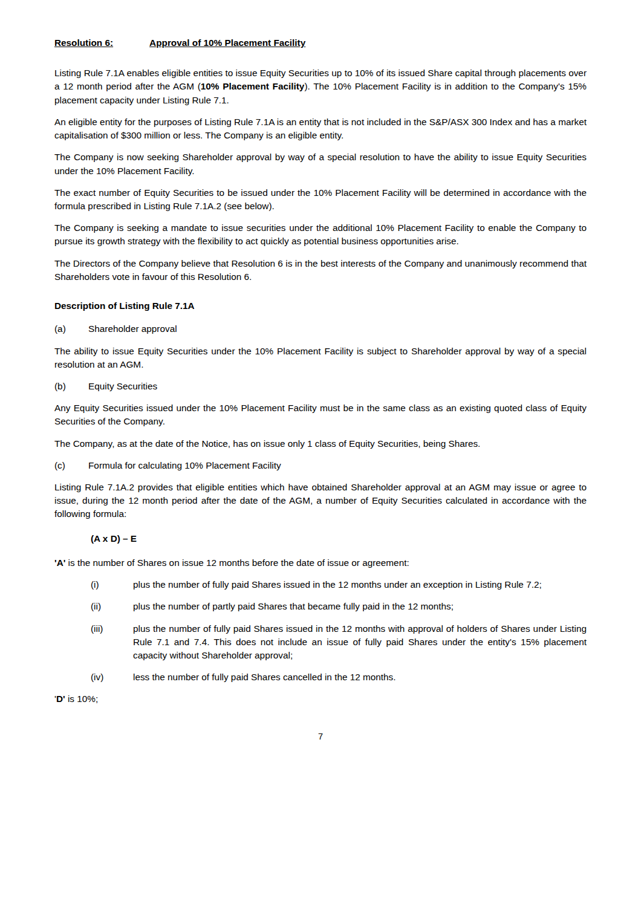Resolution 6: Approval of 10% Placement Facility
Listing Rule 7.1A enables eligible entities to issue Equity Securities up to 10% of its issued Share capital through placements over a 12 month period after the AGM (10% Placement Facility). The 10% Placement Facility is in addition to the Company's 15% placement capacity under Listing Rule 7.1.
An eligible entity for the purposes of Listing Rule 7.1A is an entity that is not included in the S&P/ASX 300 Index and has a market capitalisation of $300 million or less. The Company is an eligible entity.
The Company is now seeking Shareholder approval by way of a special resolution to have the ability to issue Equity Securities under the 10% Placement Facility.
The exact number of Equity Securities to be issued under the 10% Placement Facility will be determined in accordance with the formula prescribed in Listing Rule 7.1A.2 (see below).
The Company is seeking a mandate to issue securities under the additional 10% Placement Facility to enable the Company to pursue its growth strategy with the flexibility to act quickly as potential business opportunities arise.
The Directors of the Company believe that Resolution 6 is in the best interests of the Company and unanimously recommend that Shareholders vote in favour of this Resolution 6.
Description of Listing Rule 7.1A
(a) Shareholder approval
The ability to issue Equity Securities under the 10% Placement Facility is subject to Shareholder approval by way of a special resolution at an AGM.
(b) Equity Securities
Any Equity Securities issued under the 10% Placement Facility must be in the same class as an existing quoted class of Equity Securities of the Company.
The Company, as at the date of the Notice, has on issue only 1 class of Equity Securities, being Shares.
(c) Formula for calculating 10% Placement Facility
Listing Rule 7.1A.2 provides that eligible entities which have obtained Shareholder approval at an AGM may issue or agree to issue, during the 12 month period after the date of the AGM, a number of Equity Securities calculated in accordance with the following formula:
(A x D) – E
'A' is the number of Shares on issue 12 months before the date of issue or agreement:
(i) plus the number of fully paid Shares issued in the 12 months under an exception in Listing Rule 7.2;
(ii) plus the number of partly paid Shares that became fully paid in the 12 months;
(iii) plus the number of fully paid Shares issued in the 12 months with approval of holders of Shares under Listing Rule 7.1 and 7.4. This does not include an issue of fully paid Shares under the entity's 15% placement capacity without Shareholder approval;
(iv) less the number of fully paid Shares cancelled in the 12 months.
'D' is 10%;
7